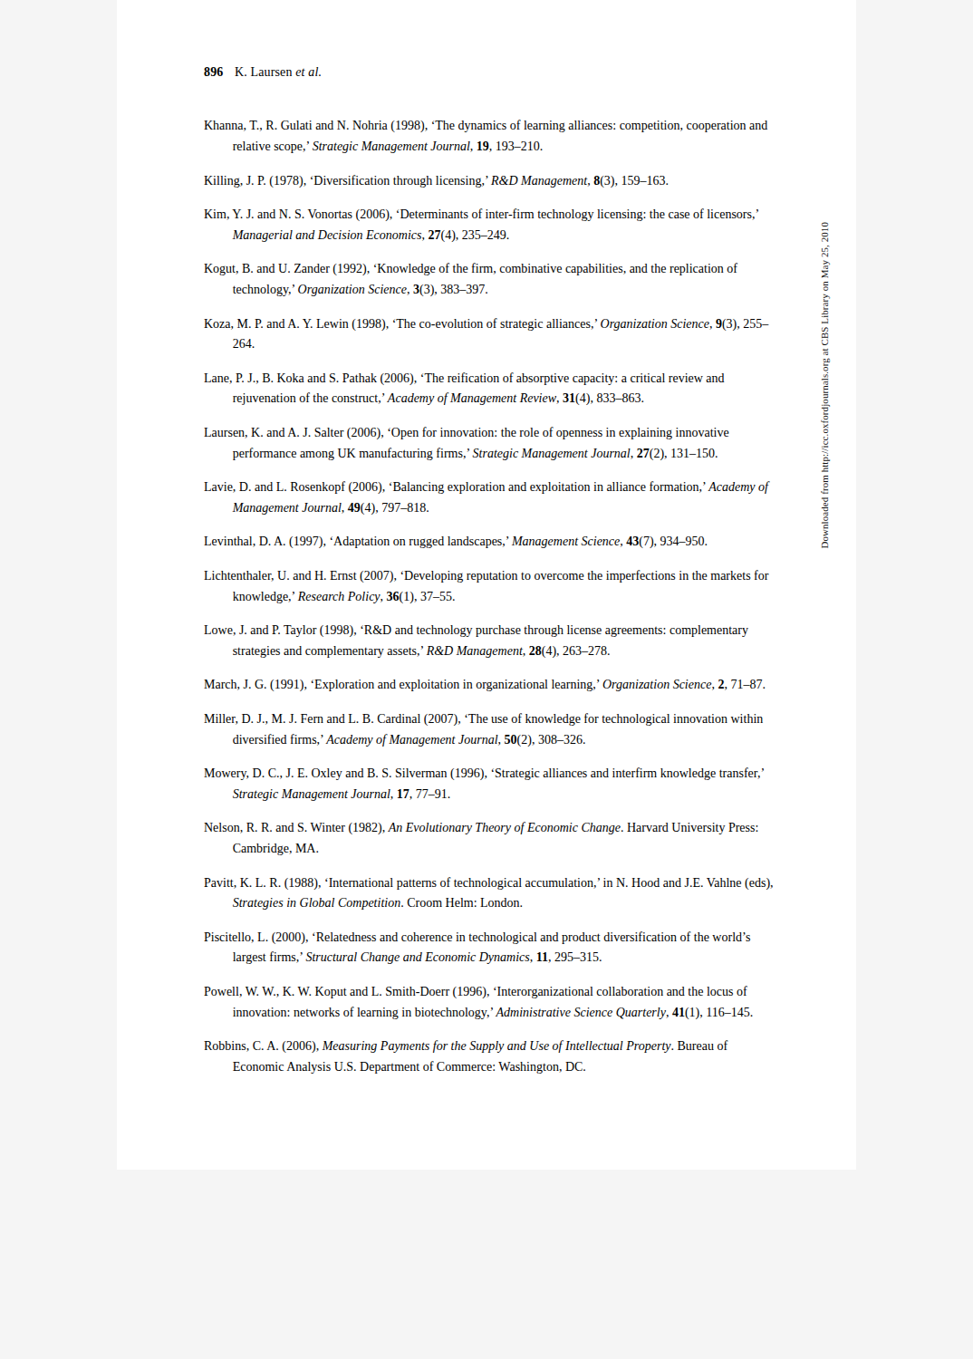896 K. Laursen et al.
Downloaded from http://icc.oxfordjournals.org at CBS Library on May 25, 2010
Khanna, T., R. Gulati and N. Nohria (1998), ‘The dynamics of learning alliances: competition, cooperation and relative scope,’ Strategic Management Journal, 19, 193–210.
Killing, J. P. (1978), ‘Diversification through licensing,’ R&D Management, 8(3), 159–163.
Kim, Y. J. and N. S. Vonortas (2006), ‘Determinants of inter-firm technology licensing: the case of licensors,’ Managerial and Decision Economics, 27(4), 235–249.
Kogut, B. and U. Zander (1992), ‘Knowledge of the firm, combinative capabilities, and the replication of technology,’ Organization Science, 3(3), 383–397.
Koza, M. P. and A. Y. Lewin (1998), ‘The co-evolution of strategic alliances,’ Organization Science, 9(3), 255–264.
Lane, P. J., B. Koka and S. Pathak (2006), ‘The reification of absorptive capacity: a critical review and rejuvenation of the construct,’ Academy of Management Review, 31(4), 833–863.
Laursen, K. and A. J. Salter (2006), ‘Open for innovation: the role of openness in explaining innovative performance among UK manufacturing firms,’ Strategic Management Journal, 27(2), 131–150.
Lavie, D. and L. Rosenkopf (2006), ‘Balancing exploration and exploitation in alliance formation,’ Academy of Management Journal, 49(4), 797–818.
Levinthal, D. A. (1997), ‘Adaptation on rugged landscapes,’ Management Science, 43(7), 934–950.
Lichtenthaler, U. and H. Ernst (2007), ‘Developing reputation to overcome the imperfections in the markets for knowledge,’ Research Policy, 36(1), 37–55.
Lowe, J. and P. Taylor (1998), ‘R&D and technology purchase through license agreements: complementary strategies and complementary assets,’ R&D Management, 28(4), 263–278.
March, J. G. (1991), ‘Exploration and exploitation in organizational learning,’ Organization Science, 2, 71–87.
Miller, D. J., M. J. Fern and L. B. Cardinal (2007), ‘The use of knowledge for technological innovation within diversified firms,’ Academy of Management Journal, 50(2), 308–326.
Mowery, D. C., J. E. Oxley and B. S. Silverman (1996), ‘Strategic alliances and interfirm knowledge transfer,’ Strategic Management Journal, 17, 77–91.
Nelson, R. R. and S. Winter (1982), An Evolutionary Theory of Economic Change. Harvard University Press: Cambridge, MA.
Pavitt, K. L. R. (1988), ‘International patterns of technological accumulation,’ in N. Hood and J.E. Vahlne (eds), Strategies in Global Competition. Croom Helm: London.
Piscitello, L. (2000), ‘Relatedness and coherence in technological and product diversification of the world’s largest firms,’ Structural Change and Economic Dynamics, 11, 295–315.
Powell, W. W., K. W. Koput and L. Smith-Doerr (1996), ‘Interorganizational collaboration and the locus of innovation: networks of learning in biotechnology,’ Administrative Science Quarterly, 41(1), 116–145.
Robbins, C. A. (2006), Measuring Payments for the Supply and Use of Intellectual Property. Bureau of Economic Analysis U.S. Department of Commerce: Washington, DC.